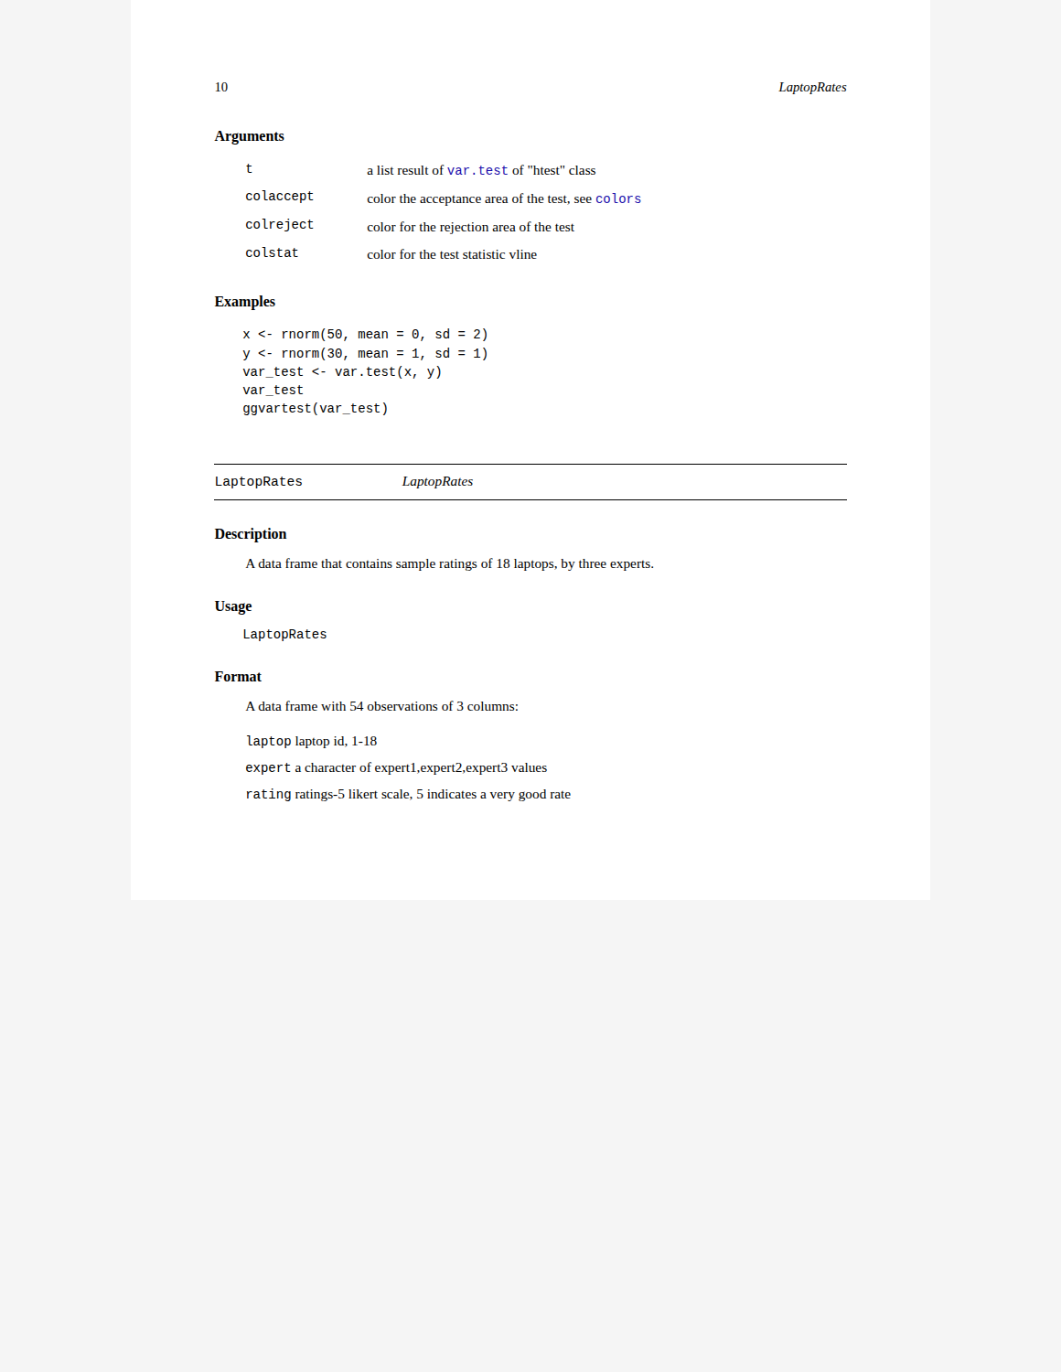10 LaptopRates
Arguments
| t | a list result of var.test of "htest" class |
| colaccept | color the acceptance area of the test, see colors |
| colreject | color for the rejection area of the test |
| colstat | color for the test statistic vline |
Examples
x <- rnorm(50, mean = 0, sd = 2)
y <- rnorm(30, mean = 1, sd = 1)
var_test <- var.test(x, y)
var_test
ggvartest(var_test)
LaptopRates LaptopRates
Description
A data frame that contains sample ratings of 18 laptops, by three experts.
Usage
LaptopRates
Format
A data frame with 54 observations of 3 columns:
laptop laptop id, 1-18
expert a character of expert1,expert2,expert3 values
rating ratings-5 likert scale, 5 indicates a very good rate